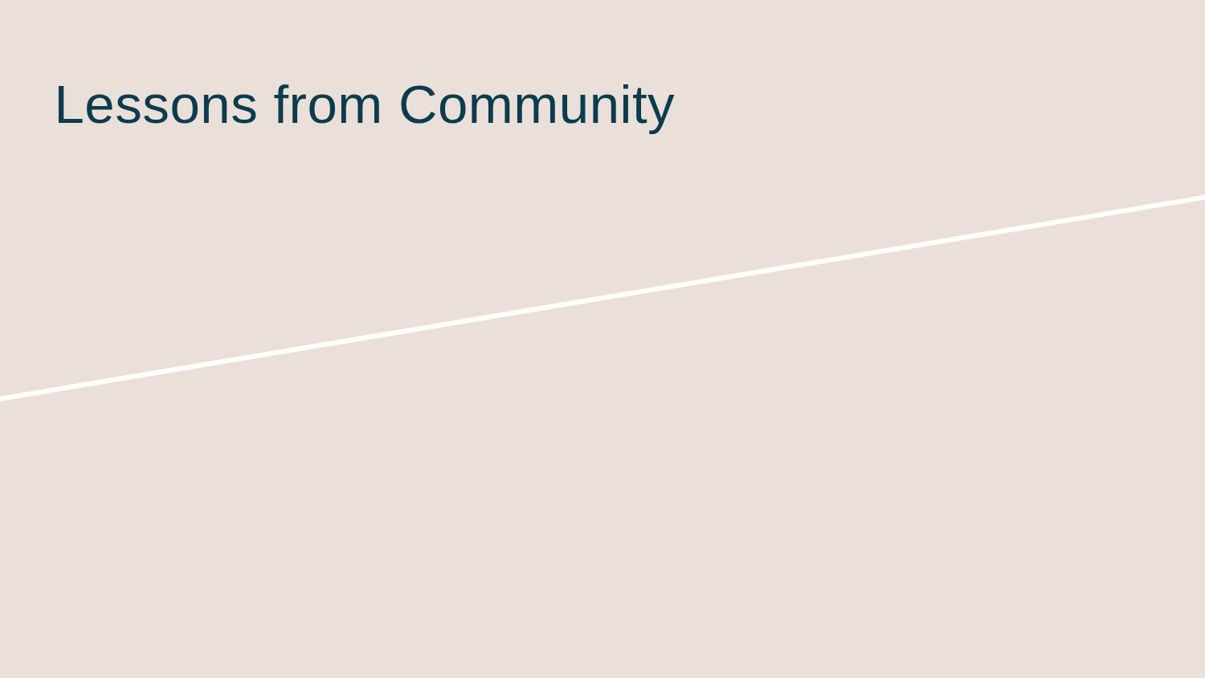Lessons from Community